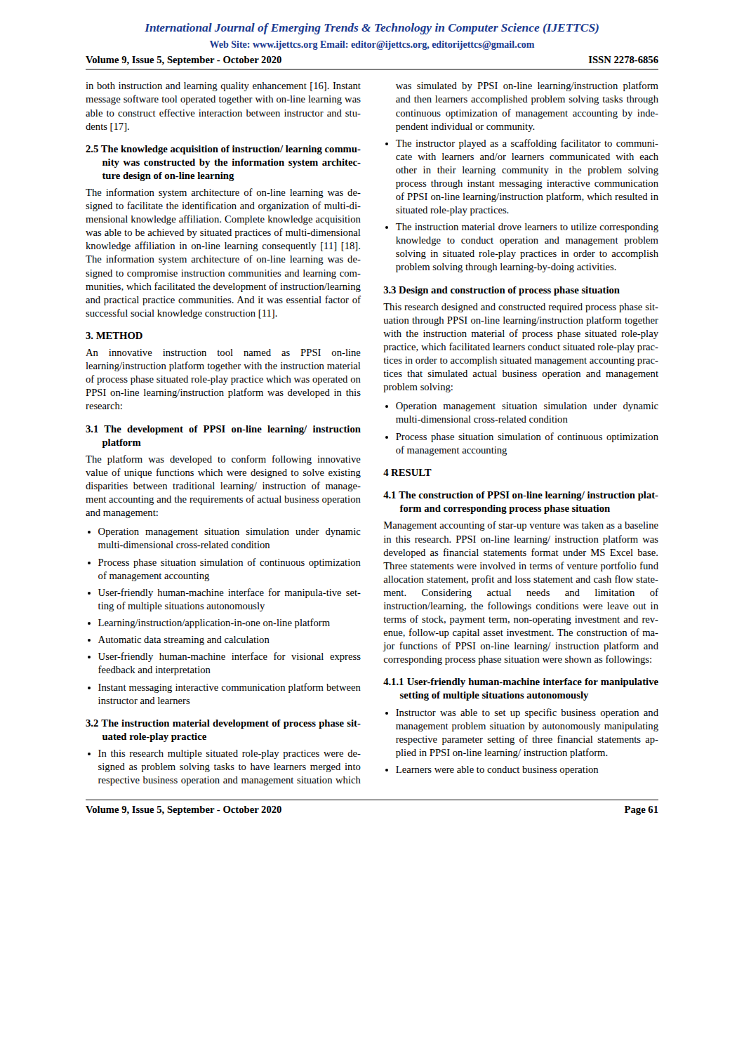International Journal of Emerging Trends & Technology in Computer Science (IJETTCS)
Web Site: www.ijettcs.org Email: editor@ijettcs.org, editorijettcs@gmail.com
Volume 9, Issue 5, September - October 2020 ISSN 2278-6856
in both instruction and learning quality enhancement [16]. Instant message software tool operated together with on-line learning was able to construct effective interaction between instructor and students [17].
2.5 The knowledge acquisition of instruction/ learning community was constructed by the information system architecture design of on-line learning
The information system architecture of on-line learning was designed to facilitate the identification and organization of multi-dimensional knowledge affiliation. Complete knowledge acquisition was able to be achieved by situated practices of multi-dimensional knowledge affiliation in on-line learning consequently [11] [18]. The information system architecture of on-line learning was designed to compromise instruction communities and learning communities, which facilitated the development of instruction/learning and practical practice communities. And it was essential factor of successful social knowledge construction [11].
3. METHOD
An innovative instruction tool named as PPSI on-line learning/instruction platform together with the instruction material of process phase situated role-play practice which was operated on PPSI on-line learning/instruction platform was developed in this research:
3.1 The development of PPSI on-line learning/ instruction platform
The platform was developed to conform following innovative value of unique functions which were designed to solve existing disparities between traditional learning/ instruction of management accounting and the requirements of actual business operation and management:
Operation management situation simulation under dynamic multi-dimensional cross-related condition
Process phase situation simulation of continuous optimization of management accounting
User-friendly human-machine interface for manipula-tive setting of multiple situations autonomously
Learning/instruction/application-in-one on-line platform
Automatic data streaming and calculation
User-friendly human-machine interface for visional express feedback and interpretation
Instant messaging interactive communication platform between instructor and learners
3.2 The instruction material development of process phase situated role-play practice
In this research multiple situated role-play practices were designed as problem solving tasks to have learners merged into respective business operation and management situation which was simulated by PPSI on-line learning/instruction platform and then learners accomplished problem solving tasks through continuous optimization of management accounting by independent individual or community.
The instructor played as a scaffolding facilitator to communicate with learners and/or learners communicated with each other in their learning community in the problem solving process through instant messaging interactive communication of PPSI on-line learning/instruction platform, which resulted in situated role-play practices.
The instruction material drove learners to utilize corresponding knowledge to conduct operation and management problem solving in situated role-play practices in order to accomplish problem solving through learning-by-doing activities.
3.3 Design and construction of process phase situation
This research designed and constructed required process phase situation through PPSI on-line learning/instruction platform together with the instruction material of process phase situated role-play practice, which facilitated learners conduct situated role-play practices in order to accomplish situated management accounting practices that simulated actual business operation and management problem solving:
Operation management situation simulation under dynamic multi-dimensional cross-related condition
Process phase situation simulation of continuous optimization of management accounting
4 RESULT
4.1 The construction of PPSI on-line learning/ instruction platform and corresponding process phase situation
Management accounting of star-up venture was taken as a baseline in this research. PPSI on-line learning/ instruction platform was developed as financial statements format under MS Excel base. Three statements were involved in terms of venture portfolio fund allocation statement, profit and loss statement and cash flow statement. Considering actual needs and limitation of instruction/learning, the followings conditions were leave out in terms of stock, payment term, non-operating investment and revenue, follow-up capital asset investment. The construction of major functions of PPSI on-line learning/ instruction platform and corresponding process phase situation were shown as followings:
4.1.1 User-friendly human-machine interface for manipulative setting of multiple situations autonomously
Instructor was able to set up specific business operation and management problem situation by autonomously manipulating respective parameter setting of three financial statements applied in PPSI on-line learning/ instruction platform.
Learners were able to conduct business operation
Volume 9, Issue 5, September - October 2020 Page 61